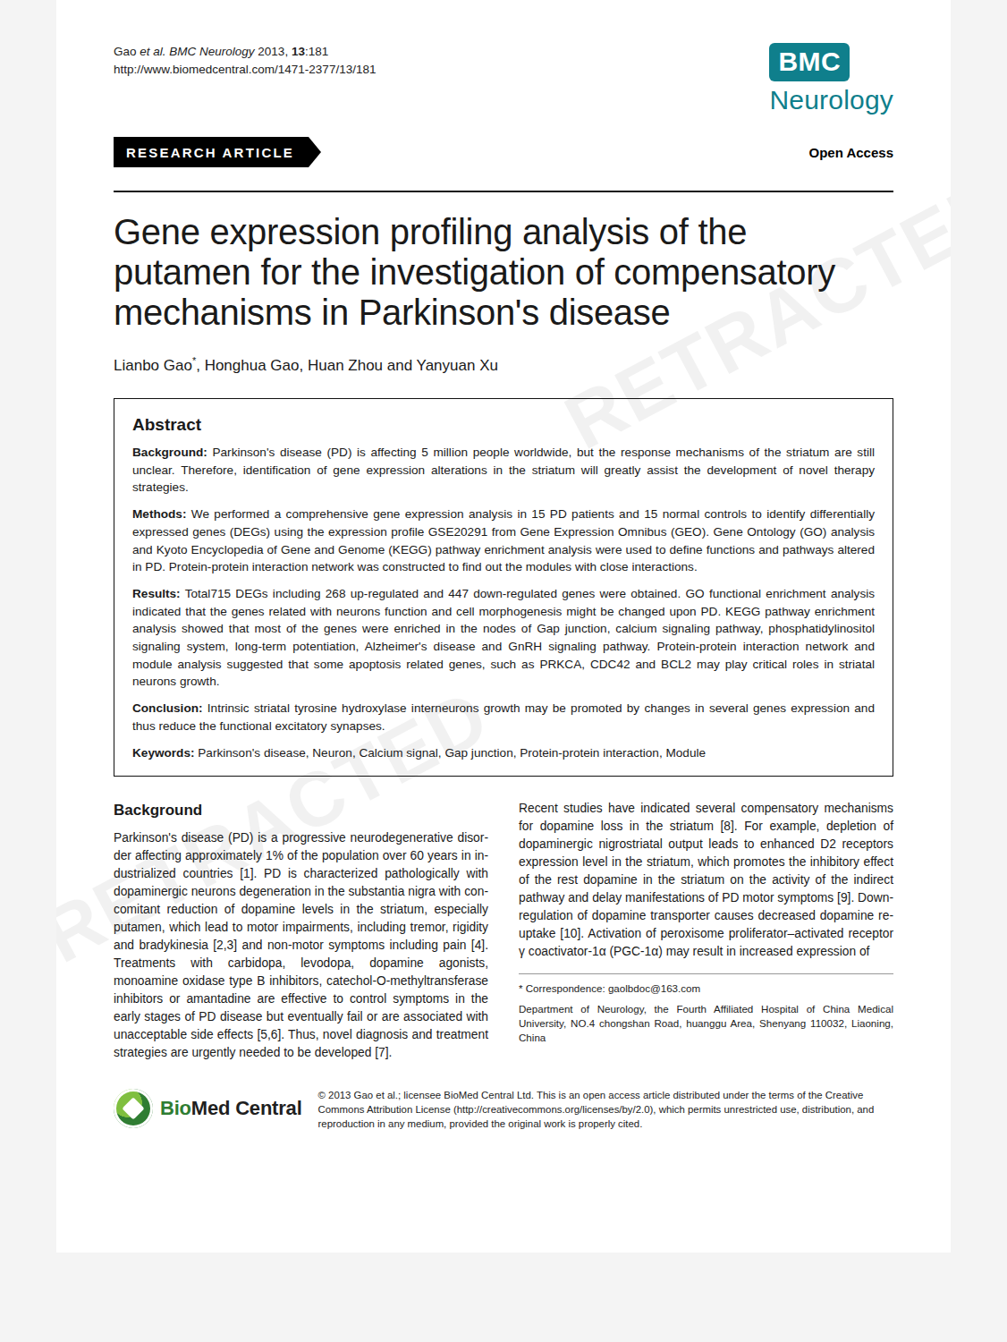RETRACTED ARTICLE RETRACTED
Gao et al. BMC Neurology 2013, 13:181
http://www.biomedcentral.com/1471-2377/13/181
BMC Neurology
Research article
Open Access
Gene expression profiling analysis of the putamen for the investigation of compensatory mechanisms in Parkinson's disease
Lianbo Gao*, Honghua Gao, Huan Zhou and Yanyuan Xu
Abstract
Background: Parkinson's disease (PD) is affecting 5 million people worldwide, but the response mechanisms of the striatum are still unclear. Therefore, identification of gene expression alterations in the striatum will greatly assist the development of novel therapy strategies.
Methods: We performed a comprehensive gene expression analysis in 15 PD patients and 15 normal controls to identify differentially expressed genes (DEGs) using the expression profile GSE20291 from Gene Expression Omnibus (GEO). Gene Ontology (GO) analysis and Kyoto Encyclopedia of Gene and Genome (KEGG) pathway enrichment analysis were used to define functions and pathways altered in PD. Protein-protein interaction network was constructed to find out the modules with close interactions.
Results: Total715 DEGs including 268 up-regulated and 447 down-regulated genes were obtained. GO functional enrichment analysis indicated that the genes related with neurons function and cell morphogenesis might be changed upon PD. KEGG pathway enrichment analysis showed that most of the genes were enriched in the nodes of Gap junction, calcium signaling pathway, phosphatidylinositol signaling system, long-term potentiation, Alzheimer's disease and GnRH signaling pathway. Protein-protein interaction network and module analysis suggested that some apoptosis related genes, such as PRKCA, CDC42 and BCL2 may play critical roles in striatal neurons growth.
Conclusion: Intrinsic striatal tyrosine hydroxylase interneurons growth may be promoted by changes in several genes expression and thus reduce the functional excitatory synapses.
Keywords: Parkinson's disease, Neuron, Calcium signal, Gap junction, Protein-protein interaction, Module
Background
Parkinson's disease (PD) is a progressive neurodegenerative disorder affecting approximately 1% of the population over 60 years in industrialized countries [1]. PD is characterized pathologically with dopaminergic neurons degeneration in the substantia nigra with concomitant reduction of dopamine levels in the striatum, especially putamen, which lead to motor impairments, including tremor, rigidity and bradykinesia [2,3] and non-motor symptoms including pain [4]. Treatments with carbidopa, levodopa, dopamine agonists, monoamine oxidase type B inhibitors, catechol-O-methyltransferase inhibitors or amantadine are effective to control symptoms in the early stages of PD disease but eventually fail or are associated with unacceptable side effects [5,6]. Thus, novel diagnosis and treatment strategies are urgently needed to be developed [7].
Recent studies have indicated several compensatory mechanisms for dopamine loss in the striatum [8]. For example, depletion of dopaminergic nigrostriatal output leads to enhanced D2 receptors expression level in the striatum, which promotes the inhibitory effect of the rest dopamine in the striatum on the activity of the indirect pathway and delay manifestations of PD motor symptoms [9]. Down-regulation of dopamine transporter causes decreased dopamine reuptake [10]. Activation of peroxisome proliferator–activated receptor γ coactivator-1α (PGC-1α) may result in increased expression of
* Correspondence: gaolbdoc@163.com
Department of Neurology, the Fourth Affiliated Hospital of China Medical University, NO.4 chongshan Road, huanggu Area, Shenyang 110032, Liaoning, China
Bio Med Central
© 2013 Gao et al.; licensee BioMed Central Ltd. This is an open access article distributed under the terms of the Creative Commons Attribution License (http://creativecommons.org/licenses/by/2.0), which permits unrestricted use, distribution, and reproduction in any medium, provided the original work is properly cited.